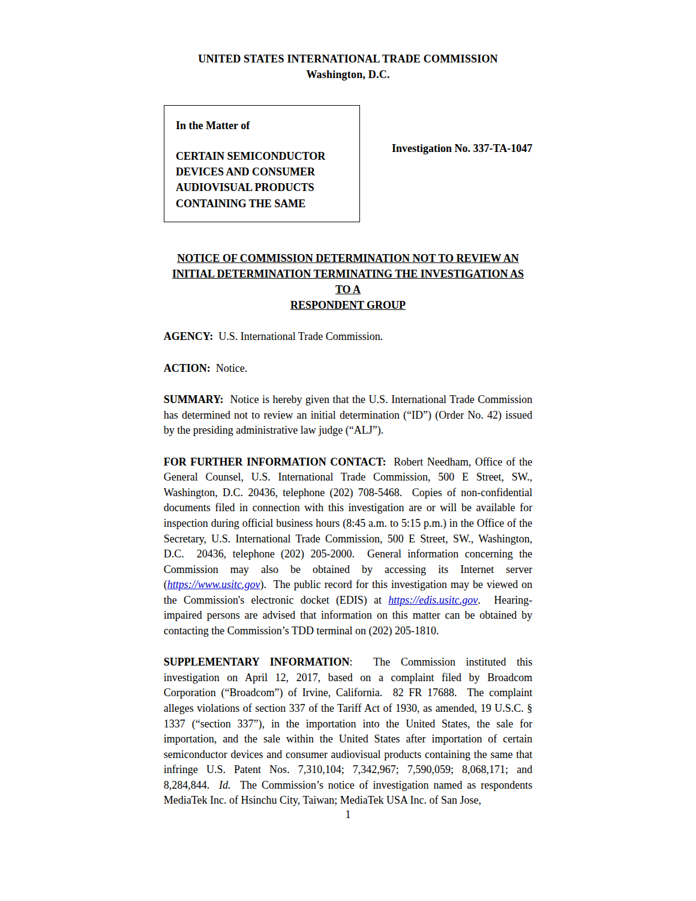UNITED STATES INTERNATIONAL TRADE COMMISSION Washington, D.C.
In the Matter of
CERTAIN SEMICONDUCTOR
DEVICES AND CONSUMER
AUDIOVISUAL PRODUCTS
CONTAINING THE SAME
Investigation No. 337-TA-1047
NOTICE OF COMMISSION DETERMINATION NOT TO REVIEW AN
INITIAL DETERMINATION TERMINATING THE INVESTIGATION AS TO A
RESPONDENT GROUP
AGENCY: U.S. International Trade Commission.
ACTION: Notice.
SUMMARY: Notice is hereby given that the U.S. International Trade Commission has determined not to review an initial determination (“ID”) (Order No. 42) issued by the presiding administrative law judge (“ALJ”).
FOR FURTHER INFORMATION CONTACT: Robert Needham, Office of the General Counsel, U.S. International Trade Commission, 500 E Street, SW., Washington, D.C. 20436, telephone (202) 708-5468. Copies of non-confidential documents filed in connection with this investigation are or will be available for inspection during official business hours (8:45 a.m. to 5:15 p.m.) in the Office of the Secretary, U.S. International Trade Commission, 500 E Street, SW., Washington, D.C. 20436, telephone (202) 205-2000. General information concerning the Commission may also be obtained by accessing its Internet server (https://www.usitc.gov). The public record for this investigation may be viewed on the Commission's electronic docket (EDIS) at https://edis.usitc.gov. Hearing-impaired persons are advised that information on this matter can be obtained by contacting the Commission’s TDD terminal on (202) 205-1810.
SUPPLEMENTARY INFORMATION: The Commission instituted this investigation on April 12, 2017, based on a complaint filed by Broadcom Corporation (“Broadcom”) of Irvine, California. 82 FR 17688. The complaint alleges violations of section 337 of the Tariff Act of 1930, as amended, 19 U.S.C. § 1337 (“section 337”), in the importation into the United States, the sale for importation, and the sale within the United States after importation of certain semiconductor devices and consumer audiovisual products containing the same that infringe U.S. Patent Nos. 7,310,104; 7,342,967; 7,590,059; 8,068,171; and 8,284,844. Id. The Commission’s notice of investigation named as respondents MediaTek Inc. of Hsinchu City, Taiwan; MediaTek USA Inc. of San Jose,
1